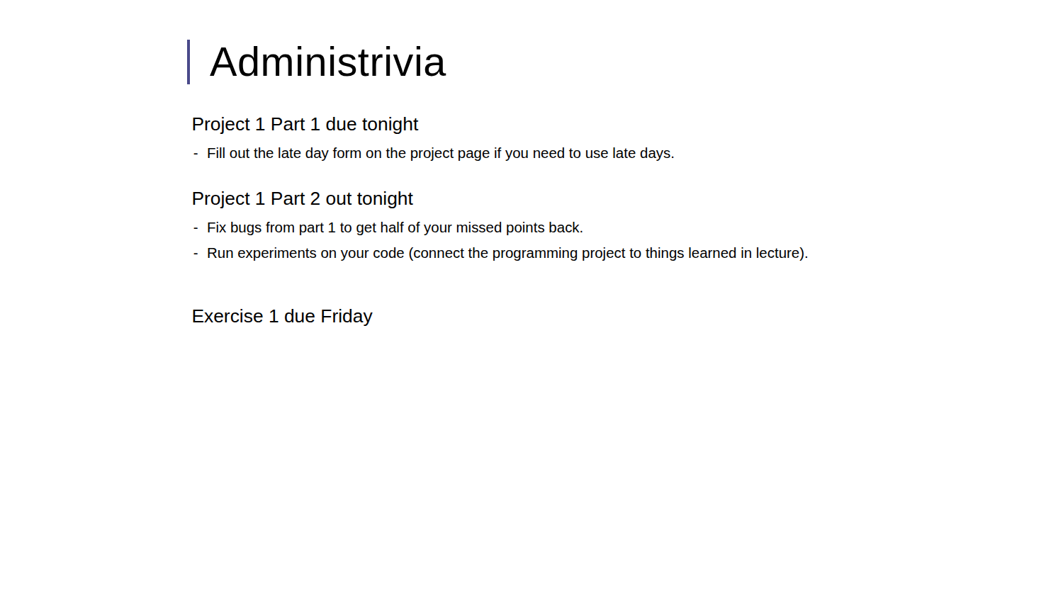Administrivia
Project 1 Part 1 due tonight
Fill out the late day form on the project page if you need to use late days.
Project 1 Part 2 out tonight
Fix bugs from part 1 to get half of your missed points back.
Run experiments on your code (connect the programming project to things learned in lecture).
Exercise 1 due Friday